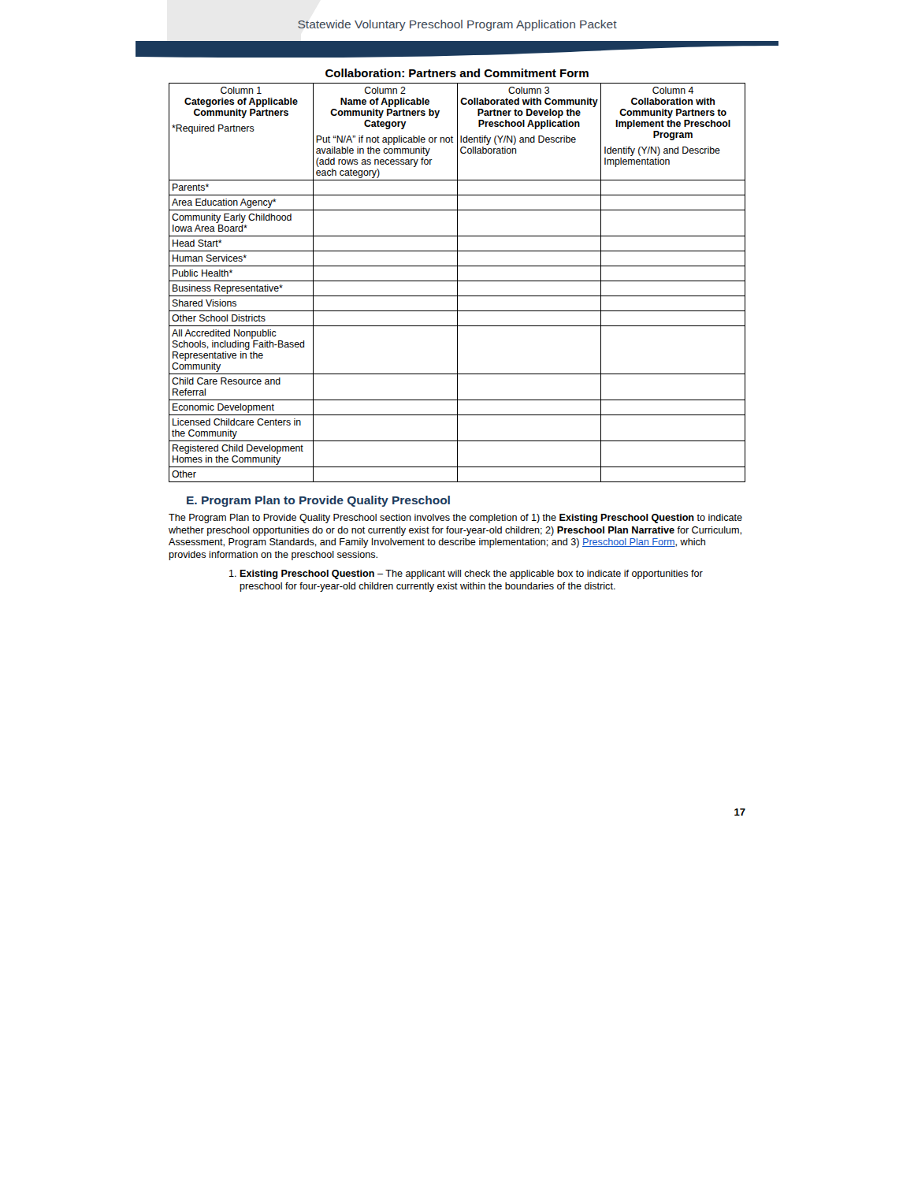Statewide Voluntary Preschool Program Application Packet
Collaboration: Partners and Commitment Form
| Column 1 Categories of Applicable Community Partners *Required Partners | Column 2 Name of Applicable Community Partners by Category Put “N/A” if not applicable or not available in the community (add rows as necessary for each category) | Column 3 Collaborated with Community Partner to Develop the Preschool Application Identify (Y/N) and Describe Collaboration | Column 4 Collaboration with Community Partners to Implement the Preschool Program Identify (Y/N) and Describe Implementation |
| --- | --- | --- | --- |
| Parents* | | | |
| Area Education Agency* | | | |
| Community Early Childhood Iowa Area Board* | | | |
| Head Start* | | | |
| Human Services* | | | |
| Public Health* | | | |
| Business Representative* | | | |
| Shared Visions | | | |
| Other School Districts | | | |
| All Accredited Nonpublic Schools, including Faith-Based Representative in the Community | | | |
| Child Care Resource and Referral | | | |
| Economic Development | | | |
| Licensed Childcare Centers in the Community | | | |
| Registered Child Development Homes in the Community | | | |
| Other | | | |
E. Program Plan to Provide Quality Preschool
The Program Plan to Provide Quality Preschool section involves the completion of 1) the Existing Preschool Question to indicate whether preschool opportunities do or do not currently exist for four-year-old children; 2) Preschool Plan Narrative for Curriculum, Assessment, Program Standards, and Family Involvement to describe implementation; and 3) Preschool Plan Form, which provides information on the preschool sessions.
Existing Preschool Question – The applicant will check the applicable box to indicate if opportunities for preschool for four-year-old children currently exist within the boundaries of the district.
17